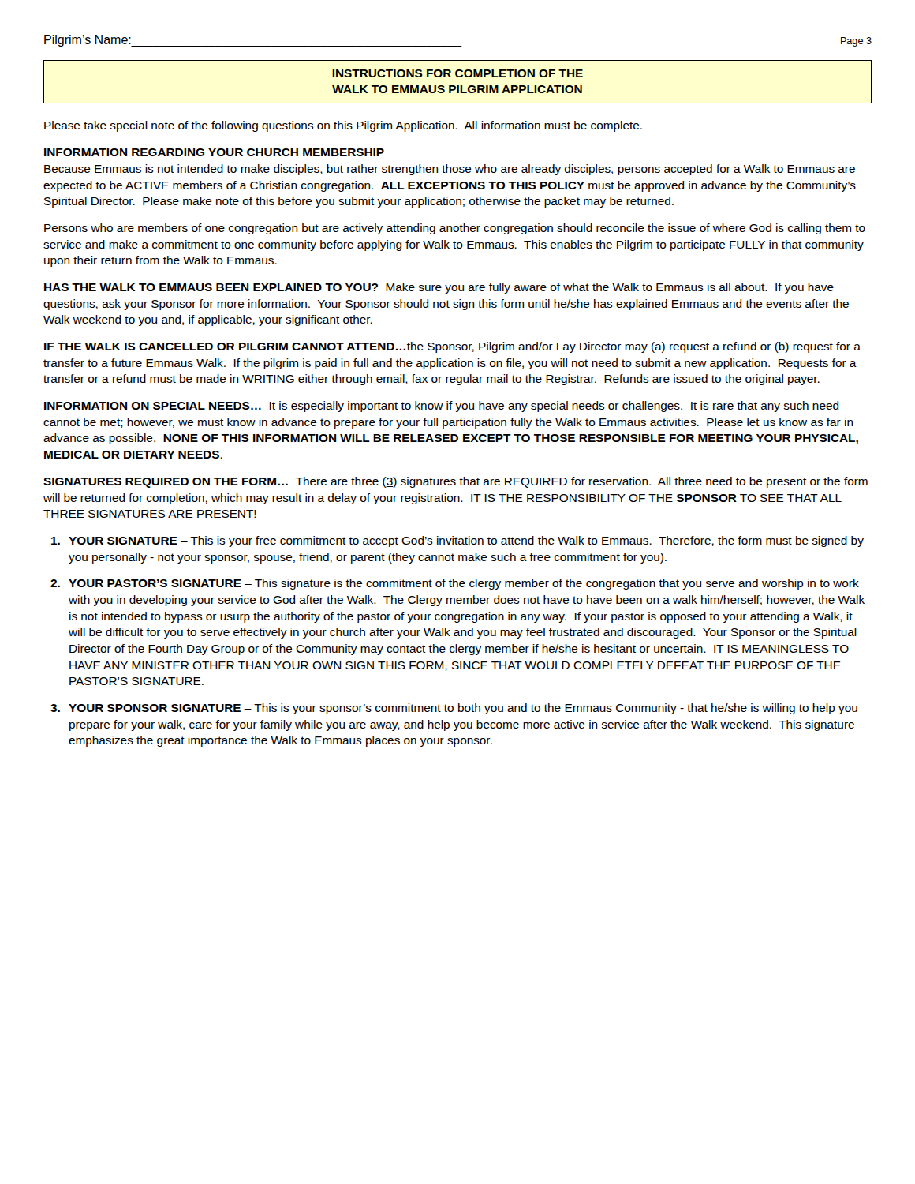Pilgrim’s Name:_______________________________________________ Page 3
INSTRUCTIONS FOR COMPLETION OF THE
WALK TO EMMAUS PILGRIM APPLICATION
Please take special note of the following questions on this Pilgrim Application. All information must be complete.
INFORMATION REGARDING YOUR CHURCH MEMBERSHIP
Because Emmaus is not intended to make disciples, but rather strengthen those who are already disciples, persons accepted for a Walk to Emmaus are expected to be ACTIVE members of a Christian congregation. ALL EXCEPTIONS TO THIS POLICY must be approved in advance by the Community’s Spiritual Director. Please make note of this before you submit your application; otherwise the packet may be returned.
Persons who are members of one congregation but are actively attending another congregation should reconcile the issue of where God is calling them to service and make a commitment to one community before applying for Walk to Emmaus. This enables the Pilgrim to participate FULLY in that community upon their return from the Walk to Emmaus.
HAS THE WALK TO EMMAUS BEEN EXPLAINED TO YOU? Make sure you are fully aware of what the Walk to Emmaus is all about. If you have questions, ask your Sponsor for more information. Your Sponsor should not sign this form until he/she has explained Emmaus and the events after the Walk weekend to you and, if applicable, your significant other.
IF THE WALK IS CANCELLED OR PILGRIM CANNOT ATTEND…the Sponsor, Pilgrim and/or Lay Director may (a) request a refund or (b) request for a transfer to a future Emmaus Walk. If the pilgrim is paid in full and the application is on file, you will not need to submit a new application. Requests for a transfer or a refund must be made in WRITING either through email, fax or regular mail to the Registrar. Refunds are issued to the original payer.
INFORMATION ON SPECIAL NEEDS… It is especially important to know if you have any special needs or challenges. It is rare that any such need cannot be met; however, we must know in advance to prepare for your full participation fully the Walk to Emmaus activities. Please let us know as far in advance as possible. NONE OF THIS INFORMATION WILL BE RELEASED EXCEPT TO THOSE RESPONSIBLE FOR MEETING YOUR PHYSICAL, MEDICAL OR DIETARY NEEDS.
SIGNATURES REQUIRED ON THE FORM… There are three (3) signatures that are REQUIRED for reservation. All three need to be present or the form will be returned for completion, which may result in a delay of your registration. IT IS THE RESPONSIBILITY OF THE SPONSOR TO SEE THAT ALL THREE SIGNATURES ARE PRESENT!
YOUR SIGNATURE – This is your free commitment to accept God’s invitation to attend the Walk to Emmaus. Therefore, the form must be signed by you personally - not your sponsor, spouse, friend, or parent (they cannot make such a free commitment for you).
YOUR PASTOR’S SIGNATURE – This signature is the commitment of the clergy member of the congregation that you serve and worship in to work with you in developing your service to God after the Walk. The Clergy member does not have to have been on a walk him/herself; however, the Walk is not intended to bypass or usurp the authority of the pastor of your congregation in any way. If your pastor is opposed to your attending a Walk, it will be difficult for you to serve effectively in your church after your Walk and you may feel frustrated and discouraged. Your Sponsor or the Spiritual Director of the Fourth Day Group or of the Community may contact the clergy member if he/she is hesitant or uncertain. IT IS MEANINGLESS TO HAVE ANY MINISTER OTHER THAN YOUR OWN SIGN THIS FORM, SINCE THAT WOULD COMPLETELY DEFEAT THE PURPOSE OF THE PASTOR’S SIGNATURE.
YOUR SPONSOR SIGNATURE – This is your sponsor’s commitment to both you and to the Emmaus Community - that he/she is willing to help you prepare for your walk, care for your family while you are away, and help you become more active in service after the Walk weekend. This signature emphasizes the great importance the Walk to Emmaus places on your sponsor.